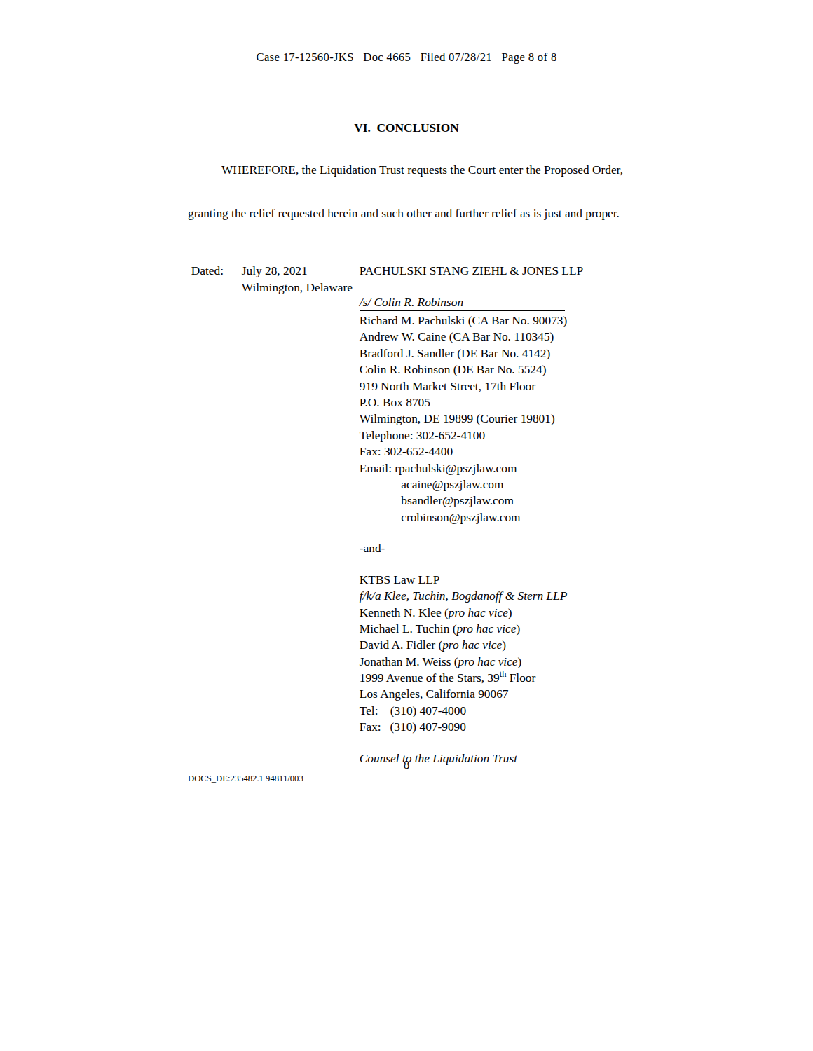Case 17-12560-JKS Doc 4665 Filed 07/28/21 Page 8 of 8
VI. CONCLUSION
WHEREFORE, the Liquidation Trust requests the Court enter the Proposed Order,
granting the relief requested herein and such other and further relief as is just and proper.
Dated: July 28, 2021
Wilmington, Delaware
PACHULSKI STANG ZIEHL & JONES LLP
/s/ Colin R. Robinson
Richard M. Pachulski (CA Bar No. 90073)
Andrew W. Caine (CA Bar No. 110345)
Bradford J. Sandler (DE Bar No. 4142)
Colin R. Robinson (DE Bar No. 5524)
919 North Market Street, 17th Floor
P.O. Box 8705
Wilmington, DE 19899 (Courier 19801)
Telephone: 302-652-4100
Fax: 302-652-4400
Email: rpachulski@pszjlaw.com
acaine@pszjlaw.com
bsandler@pszjlaw.com
crobinson@pszjlaw.com
-and-
KTBS Law LLP
f/k/a Klee, Tuchin, Bogdanoff & Stern LLP
Kenneth N. Klee (pro hac vice)
Michael L. Tuchin (pro hac vice)
David A. Fidler (pro hac vice)
Jonathan M. Weiss (pro hac vice)
1999 Avenue of the Stars, 39th Floor
Los Angeles, California 90067
Tel: (310) 407-4000
Fax: (310) 407-9090
Counsel to the Liquidation Trust
8
DOCS_DE:235482.1 94811/003